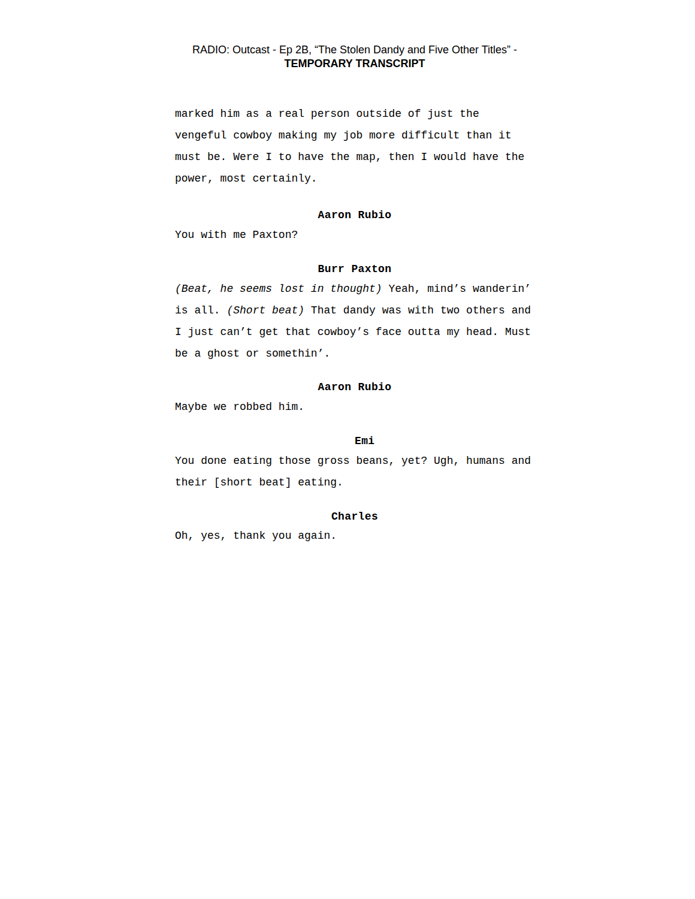RADIO: Outcast - Ep 2B, “The Stolen Dandy and Five Other Titles” - TEMPORARY TRANSCRIPT
marked him as a real person outside of just the vengeful cowboy making my job more difficult than it must be. Were I to have the map, then I would have the power, most certainly.
Aaron Rubio
You with me Paxton?
Burr Paxton
(Beat, he seems lost in thought) Yeah, mind’s wanderin’ is all. (Short beat) That dandy was with two others and I just can’t get that cowboy’s face outta my head. Must be a ghost or somethin’.
Aaron Rubio
Maybe we robbed him.
Emi
You done eating those gross beans, yet? Ugh, humans and their [short beat] eating.
Charles
Oh, yes, thank you again.